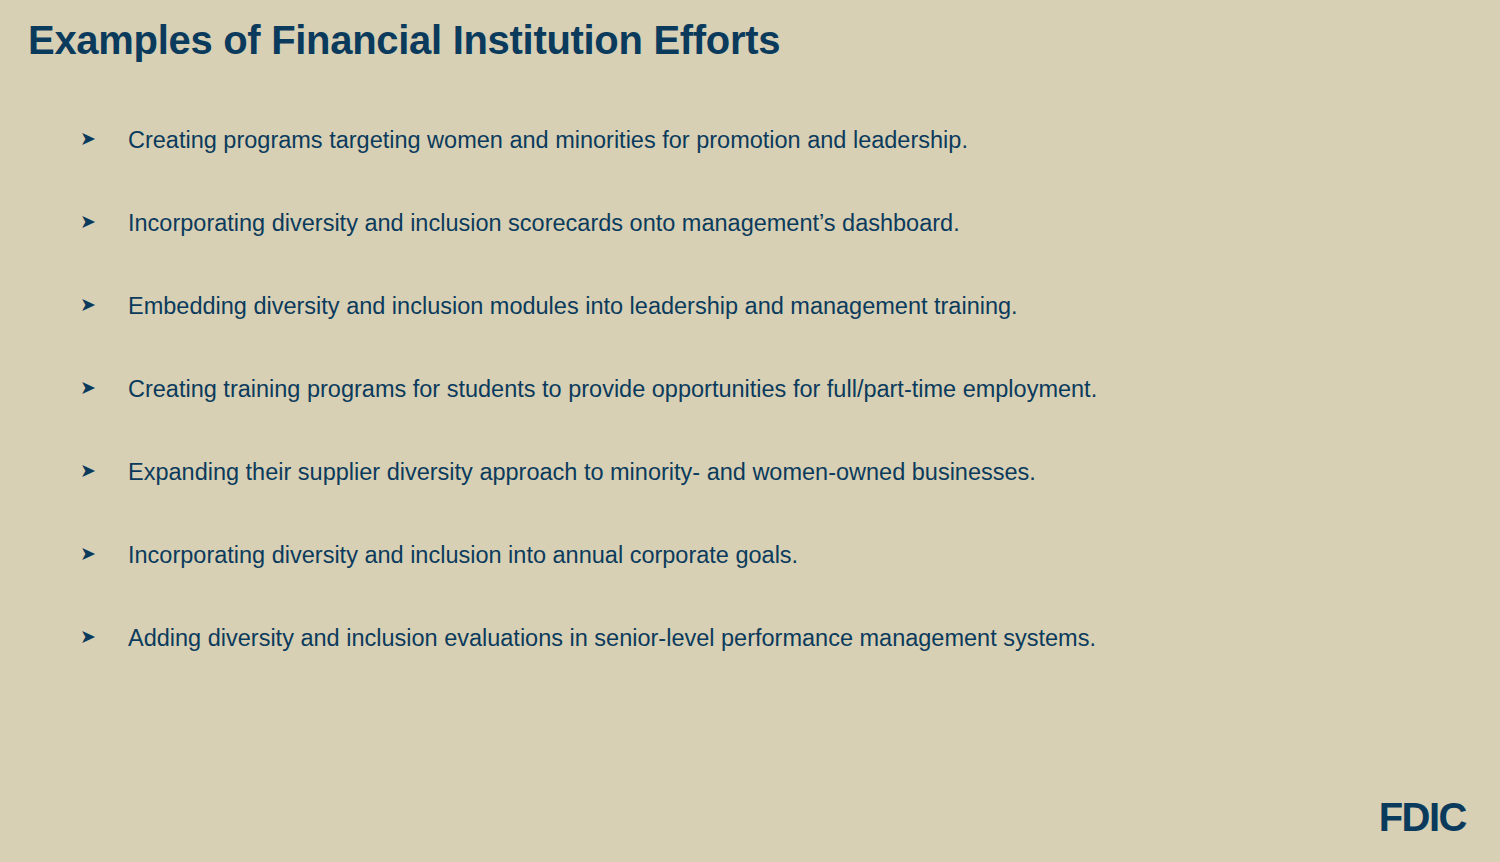Examples of Financial Institution Efforts
Creating programs targeting women and minorities for promotion and leadership.
Incorporating diversity and inclusion scorecards onto management’s dashboard.
Embedding diversity and inclusion modules into leadership and management training.
Creating training programs for students to provide opportunities for full/part-time employment.
Expanding their supplier diversity approach to minority- and women-owned businesses.
Incorporating diversity and inclusion into annual corporate goals.
Adding diversity and inclusion evaluations in senior-level performance management systems.
FDIC